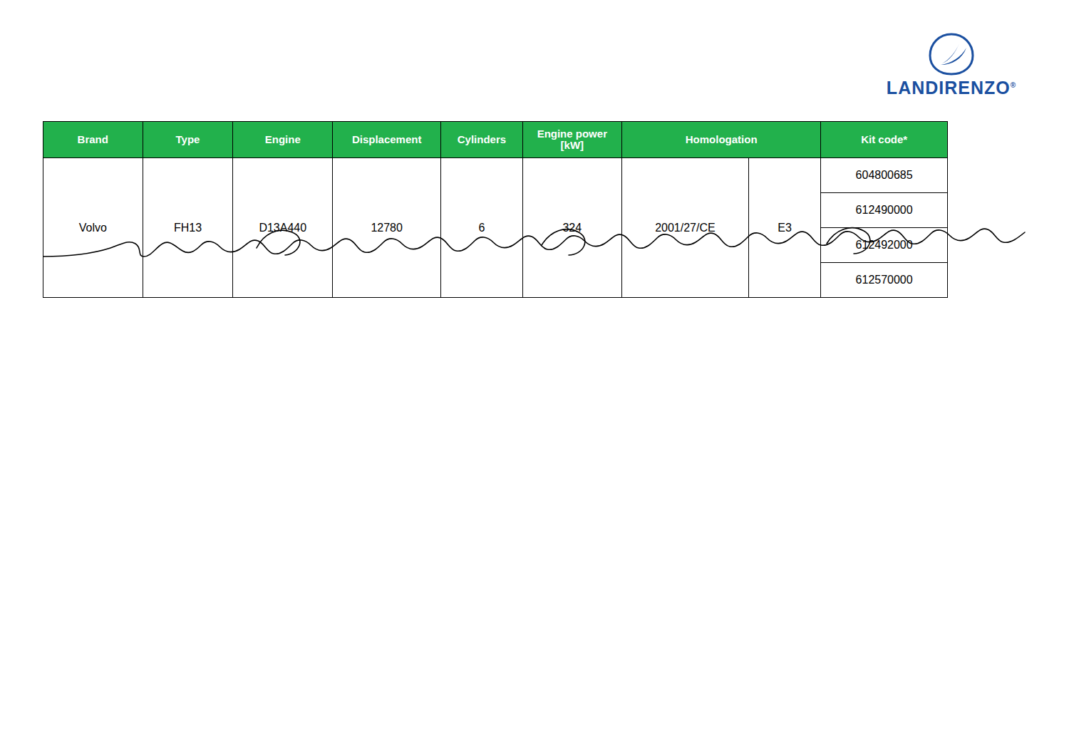LANDIRENZO®
| Brand | Type | Engine | Displacement | Cylinders | Engine power [kW] | Homologation | Kit code* |
| --- | --- | --- | --- | --- | --- | --- | --- |
| Volvo | FH13 | D13A440 | 12780 | 6 | 324 | 2001/27/CE | E3 | 604800685 |
| 612490000 |
| 612492000 |
| 612570000 |